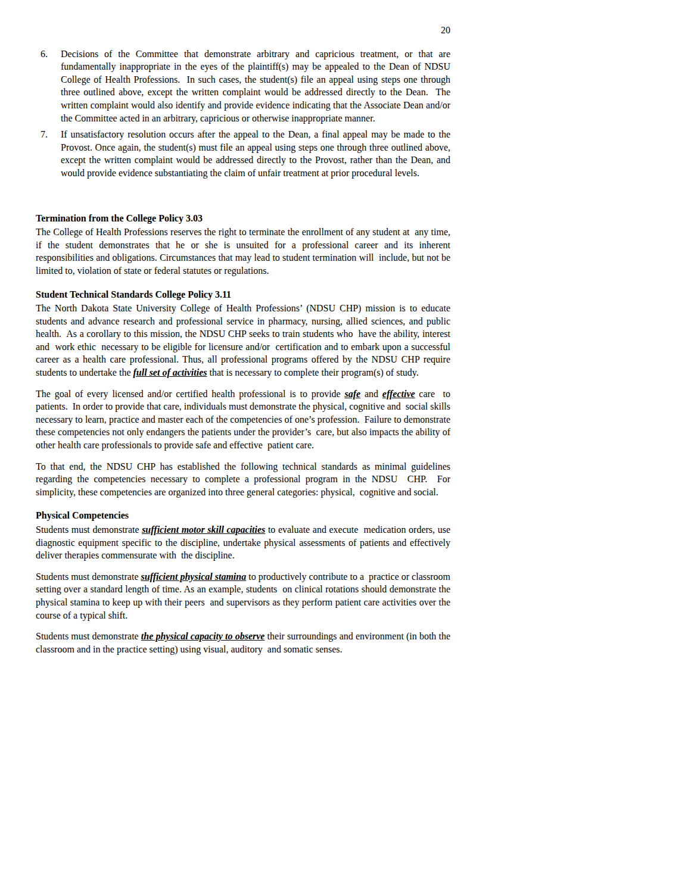20
6. Decisions of the Committee that demonstrate arbitrary and capricious treatment, or that are fundamentally inappropriate in the eyes of the plaintiff(s) may be appealed to the Dean of NDSU College of Health Professions. In such cases, the student(s) file an appeal using steps one through three outlined above, except the written complaint would be addressed directly to the Dean. The written complaint would also identify and provide evidence indicating that the Associate Dean and/or the Committee acted in an arbitrary, capricious or otherwise inappropriate manner.
7. If unsatisfactory resolution occurs after the appeal to the Dean, a final appeal may be made to the Provost. Once again, the student(s) must file an appeal using steps one through three outlined above, except the written complaint would be addressed directly to the Provost, rather than the Dean, and would provide evidence substantiating the claim of unfair treatment at prior procedural levels.
Termination from the College Policy 3.03
The College of Health Professions reserves the right to terminate the enrollment of any student at any time, if the student demonstrates that he or she is unsuited for a professional career and its inherent responsibilities and obligations. Circumstances that may lead to student termination will include, but not be limited to, violation of state or federal statutes or regulations.
Student Technical Standards College Policy 3.11
The North Dakota State University College of Health Professions’ (NDSU CHP) mission is to educate students and advance research and professional service in pharmacy, nursing, allied sciences, and public health. As a corollary to this mission, the NDSU CHP seeks to train students who have the ability, interest and work ethic necessary to be eligible for licensure and/or certification and to embark upon a successful career as a health care professional. Thus, all professional programs offered by the NDSU CHP require students to undertake the full set of activities that is necessary to complete their program(s) of study.
The goal of every licensed and/or certified health professional is to provide safe and effective care to patients. In order to provide that care, individuals must demonstrate the physical, cognitive and social skills necessary to learn, practice and master each of the competencies of one’s profession. Failure to demonstrate these competencies not only endangers the patients under the provider’s care, but also impacts the ability of other health care professionals to provide safe and effective patient care.
To that end, the NDSU CHP has established the following technical standards as minimal guidelines regarding the competencies necessary to complete a professional program in the NDSU CHP. For simplicity, these competencies are organized into three general categories: physical, cognitive and social.
Physical Competencies
Students must demonstrate sufficient motor skill capacities to evaluate and execute medication orders, use diagnostic equipment specific to the discipline, undertake physical assessments of patients and effectively deliver therapies commensurate with the discipline.
Students must demonstrate sufficient physical stamina to productively contribute to a practice or classroom setting over a standard length of time. As an example, students on clinical rotations should demonstrate the physical stamina to keep up with their peers and supervisors as they perform patient care activities over the course of a typical shift.
Students must demonstrate the physical capacity to observe their surroundings and environment (in both the classroom and in the practice setting) using visual, auditory and somatic senses.